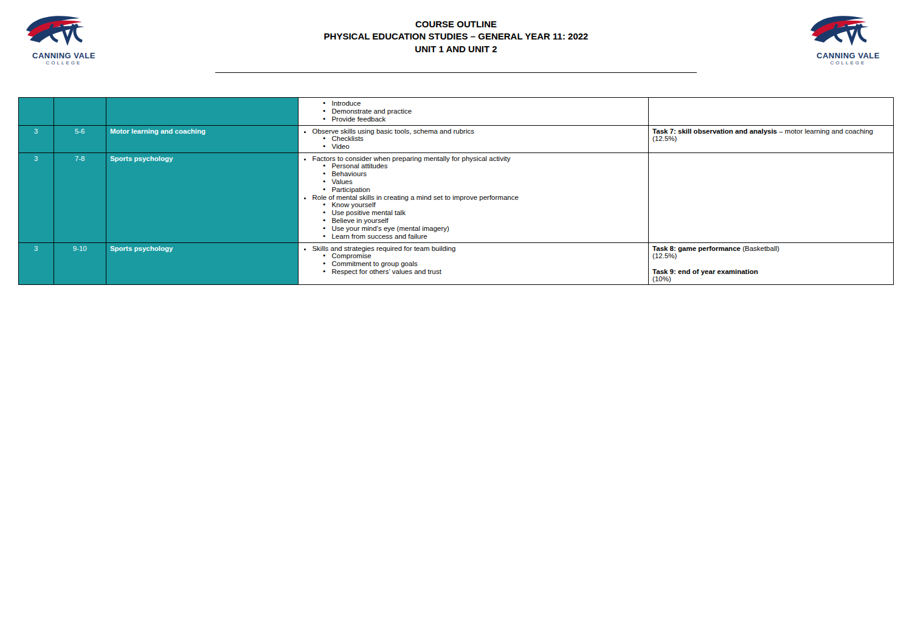CANNING VALE
COLLEGE
COURSE OUTLINE
PHYSICAL EDUCATION STUDIES – GENERAL YEAR 11: 2022
UNIT 1 AND UNIT 2
CANNING VALE
COLLEGE
| | | | Introduce Demonstrate and practice Provide feedback | |
| 3 | 5-6 | Motor learning and coaching | Observe skills using basic tools, schema and rubrics Checklists Video | Task 7: skill observation and analysis – motor learning and coaching (12.5%) |
| 3 | 7-8 | Sports psychology | Factors to consider when preparing mentally for physical activity Personal attitudes Behaviours Values Participation Role of mental skills in creating a mind set to improve performance Know yourself Use positive mental talk Believe in yourself Use your mind’s eye (mental imagery) Learn from success and failure | |
| 3 | 9-10 | Sports psychology | Skills and strategies required for team building Compromise Commitment to group goals Respect for others’ values and trust | Task 8: game performance (Basketball) (12.5%) Task 9: end of year examination (10%) |